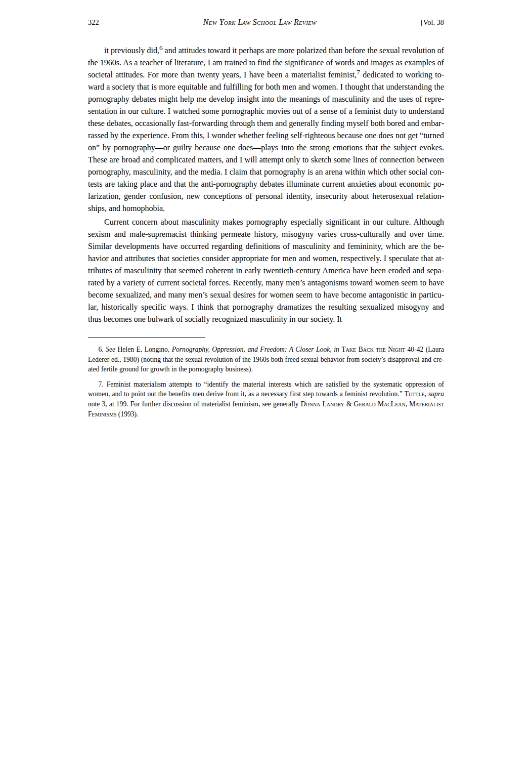322 New York Law School Law Review [Vol. 38
it previously did,6 and attitudes toward it perhaps are more polarized than before the sexual revolution of the 1960s. As a teacher of literature, I am trained to find the significance of words and images as examples of societal attitudes. For more than twenty years, I have been a materialist feminist,7 dedicated to working toward a society that is more equitable and fulfilling for both men and women. I thought that understanding the pornography debates might help me develop insight into the meanings of masculinity and the uses of representation in our culture. I watched some pornographic movies out of a sense of a feminist duty to understand these debates, occasionally fast-forwarding through them and generally finding myself both bored and embarrassed by the experience. From this, I wonder whether feeling self-righteous because one does not get “turned on” by pornography—or guilty because one does—plays into the strong emotions that the subject evokes. These are broad and complicated matters, and I will attempt only to sketch some lines of connection between pornography, masculinity, and the media. I claim that pornography is an arena within which other social contests are taking place and that the anti-pornography debates illuminate current anxieties about economic polarization, gender confusion, new conceptions of personal identity, insecurity about heterosexual relationships, and homophobia.
Current concern about masculinity makes pornography especially significant in our culture. Although sexism and male-supremacist thinking permeate history, misogyny varies cross-culturally and over time. Similar developments have occurred regarding definitions of masculinity and femininity, which are the behavior and attributes that societies consider appropriate for men and women, respectively. I speculate that attributes of masculinity that seemed coherent in early twentieth-century America have been eroded and separated by a variety of current societal forces. Recently, many men’s antagonisms toward women seem to have become sexualized, and many men’s sexual desires for women seem to have become antagonistic in particular, historically specific ways. I think that pornography dramatizes the resulting sexualized misogyny and thus becomes one bulwark of socially recognized masculinity in our society. It
6. See Helen E. Longino, Pornography, Oppression, and Freedom: A Closer Look, in Take Back the Night 40-42 (Laura Lederer ed., 1980) (noting that the sexual revolution of the 1960s both freed sexual behavior from society’s disapproval and created fertile ground for growth in the pornography business).
7. Feminist materialism attempts to “identify the material interests which are satisfied by the systematic oppression of women, and to point out the benefits men derive from it, as a necessary first step towards a feminist revolution.” Tuttle, supra note 3, at 199. For further discussion of materialist feminism, see generally Donna Landry & Gerald MacLean, Materialist Feminisms (1993).